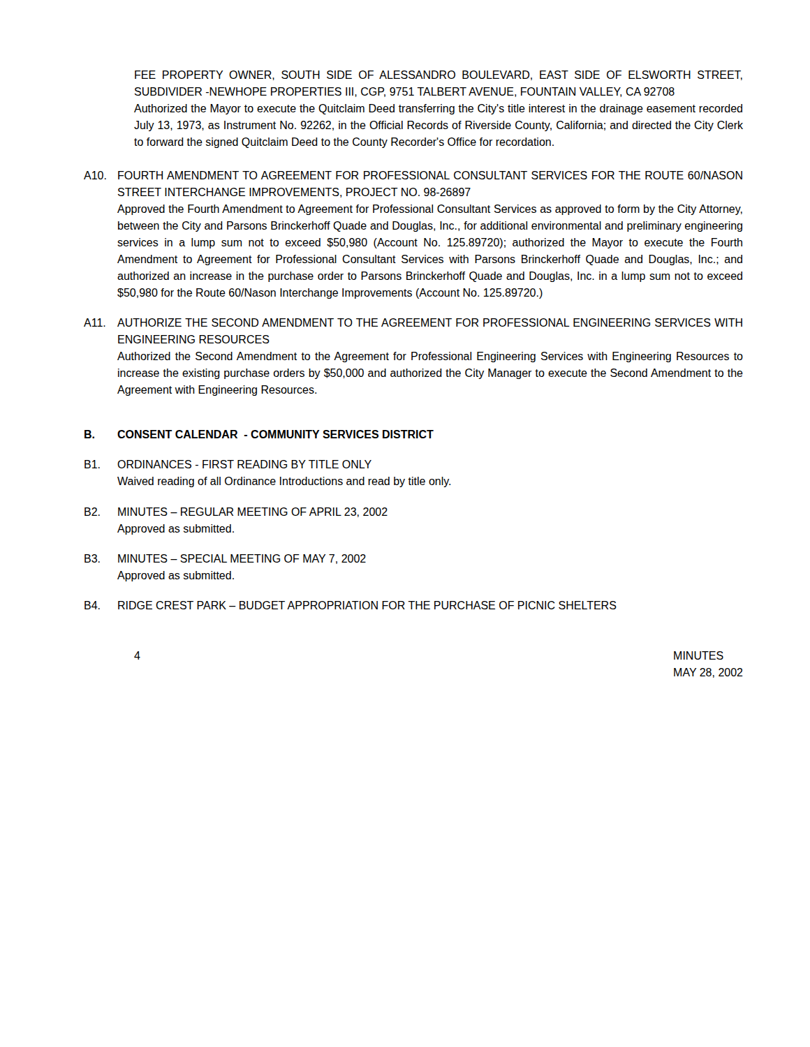FEE PROPERTY OWNER, SOUTH SIDE OF ALESSANDRO BOULEVARD, EAST SIDE OF ELSWORTH STREET, SUBDIVIDER -NEWHOPE PROPERTIES III, CGP, 9751 TALBERT AVENUE, FOUNTAIN VALLEY, CA 92708
Authorized the Mayor to execute the Quitclaim Deed transferring the City's title interest in the drainage easement recorded July 13, 1973, as Instrument No. 92262, in the Official Records of Riverside County, California; and directed the City Clerk to forward the signed Quitclaim Deed to the County Recorder's Office for recordation.
A10.
FOURTH AMENDMENT TO AGREEMENT FOR PROFESSIONAL CONSULTANT SERVICES FOR THE ROUTE 60/NASON STREET INTERCHANGE IMPROVEMENTS, PROJECT NO. 98-26897
Approved the Fourth Amendment to Agreement for Professional Consultant Services as approved to form by the City Attorney, between the City and Parsons Brinckerhoff Quade and Douglas, Inc., for additional environmental and preliminary engineering services in a lump sum not to exceed $50,980 (Account No. 125.89720); authorized the Mayor to execute the Fourth Amendment to Agreement for Professional Consultant Services with Parsons Brinckerhoff Quade and Douglas, Inc.; and authorized an increase in the purchase order to Parsons Brinckerhoff Quade and Douglas, Inc. in a lump sum not to exceed $50,980 for the Route 60/Nason Interchange Improvements (Account No. 125.89720.)
A11.
AUTHORIZE THE SECOND AMENDMENT TO THE AGREEMENT FOR PROFESSIONAL ENGINEERING SERVICES WITH ENGINEERING RESOURCES
Authorized the Second Amendment to the Agreement for Professional Engineering Services with Engineering Resources to increase the existing purchase orders by $50,000 and authorized the City Manager to execute the Second Amendment to the Agreement with Engineering Resources.
B.
CONSENT CALENDAR - COMMUNITY SERVICES DISTRICT
B1.
ORDINANCES - FIRST READING BY TITLE ONLY
Waived reading of all Ordinance Introductions and read by title only.
B2.
MINUTES – REGULAR MEETING OF APRIL 23, 2002
Approved as submitted.
B3.
MINUTES – SPECIAL MEETING OF MAY 7, 2002
Approved as submitted.
B4.
RIDGE CREST PARK – BUDGET APPROPRIATION FOR THE PURCHASE OF PICNIC SHELTERS
4
MINUTES
MAY 28, 2002